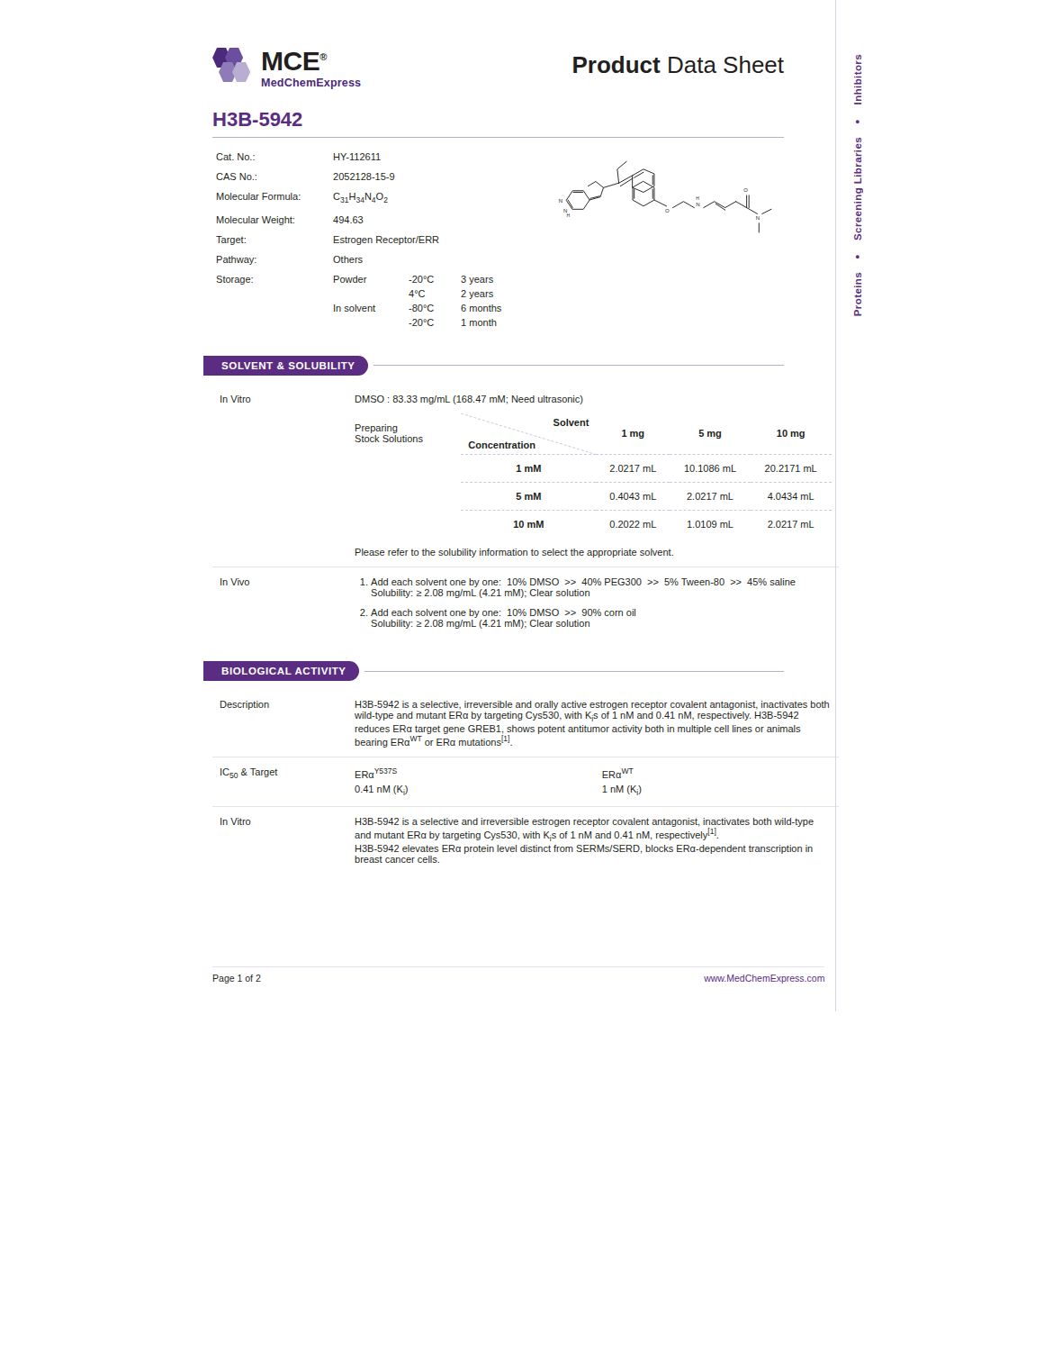Inhibitors
•
Screening Libraries
•
Proteins
MCE®
MedChemExpress
Product Data Sheet
H3B-5942
| Cat. No.: | HY-112611 |
| CAS No.: | 2052128-15-9 |
| Molecular Formula: | C 31 H 34 N 4 O 2 |
| Molecular Weight: | 494.63 |
| Target: | Estrogen Receptor/ERR |
| Pathway: | Others |
| Storage: | Powder -20°C 3 years 4°C 2 years In solvent -80°C 6 months -20°C 1 month |
N N H O N H O N
SOLVENT & SOLUBILITY
| In Vitro | DMSO : 83.33 mg/mL (168.47 mM; Need ultrasonic) Preparing Stock Solutions / Solvent Concentration / 1 mg / 5 mg / 10 mg / / 1 mM / 2.0217 mL / 10.1086 mL / 20.2171 mL / / 5 mM / 0.4043 mL / 2.0217 mL / 4.0434 mL / / 10 mM / 0.2022 mL / 1.0109 mL / 2.0217 mL / Please refer to the solubility information to select the appropriate solvent. |
| In Vivo | Add each solvent one by one: 10% DMSO >> 40% PEG300 >> 5% Tween-80 >> 45% saline Solubility: ≥ 2.08 mg/mL (4.21 mM); Clear solution Add each solvent one by one: 10% DMSO >> 90% corn oil Solubility: ≥ 2.08 mg/mL (4.21 mM); Clear solution |
BIOLOGICAL ACTIVITY
| Description | H3B-5942 is a selective, irreversible and orally active estrogen receptor covalent antagonist, inactivates both wild-type and mutant ERα by targeting Cys530, with K i s of 1 nM and 0.41 nM, respectively. H3B-5942 reduces ERα target gene GREB1, shows potent antitumor activity both in multiple cell lines or animals bearing ERα WT or ERα mutations [1] . |
| IC 50 & Target | ERα Y537S ERα WT 0.41 nM (K i ) 1 nM (K i ) |
| In Vitro | H3B-5942 is a selective and irreversible estrogen receptor covalent antagonist, inactivates both wild-type and mutant ERα by targeting Cys530, with K i s of 1 nM and 0.41 nM, respectively [1] . H3B-5942 elevates ERα protein level distinct from SERMs/SERD, blocks ERα-dependent transcription in breast cancer cells. |
Page 1 of 2
www.MedChemExpress.com